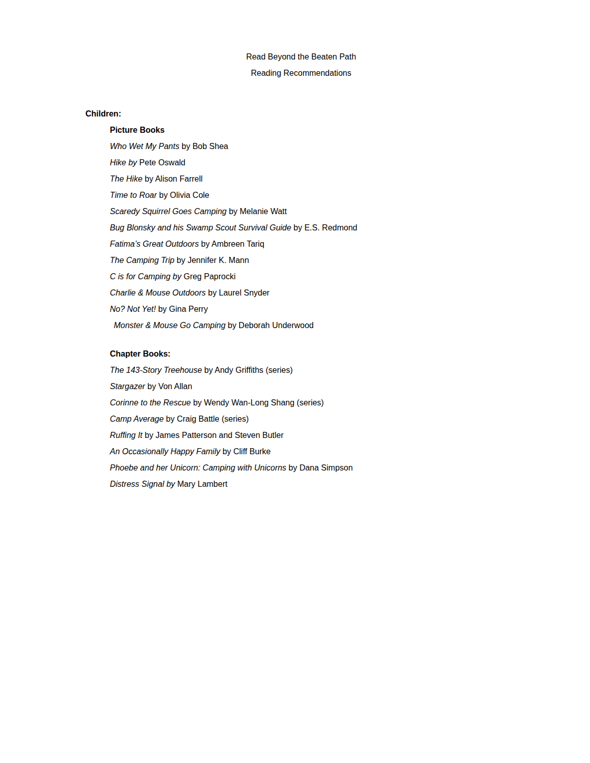Read Beyond the Beaten Path
Reading Recommendations
Children:
Picture Books
Who Wet My Pants by Bob Shea
Hike by Pete Oswald
The Hike by Alison Farrell
Time to Roar by Olivia Cole
Scaredy Squirrel Goes Camping by Melanie Watt
Bug Blonsky and his Swamp Scout Survival Guide by E.S. Redmond
Fatima’s Great Outdoors by Ambreen Tariq
The Camping Trip by Jennifer K. Mann
C is for Camping by Greg Paprocki
Charlie & Mouse Outdoors by Laurel Snyder
No? Not Yet! by Gina Perry
Monster & Mouse Go Camping by Deborah Underwood
Chapter Books:
The 143-Story Treehouse by Andy Griffiths (series)
Stargazer by Von Allan
Corinne to the Rescue by Wendy Wan-Long Shang (series)
Camp Average by Craig Battle (series)
Ruffing It by James Patterson and Steven Butler
An Occasionally Happy Family by Cliff Burke
Phoebe and her Unicorn: Camping with Unicorns by Dana Simpson
Distress Signal by Mary Lambert